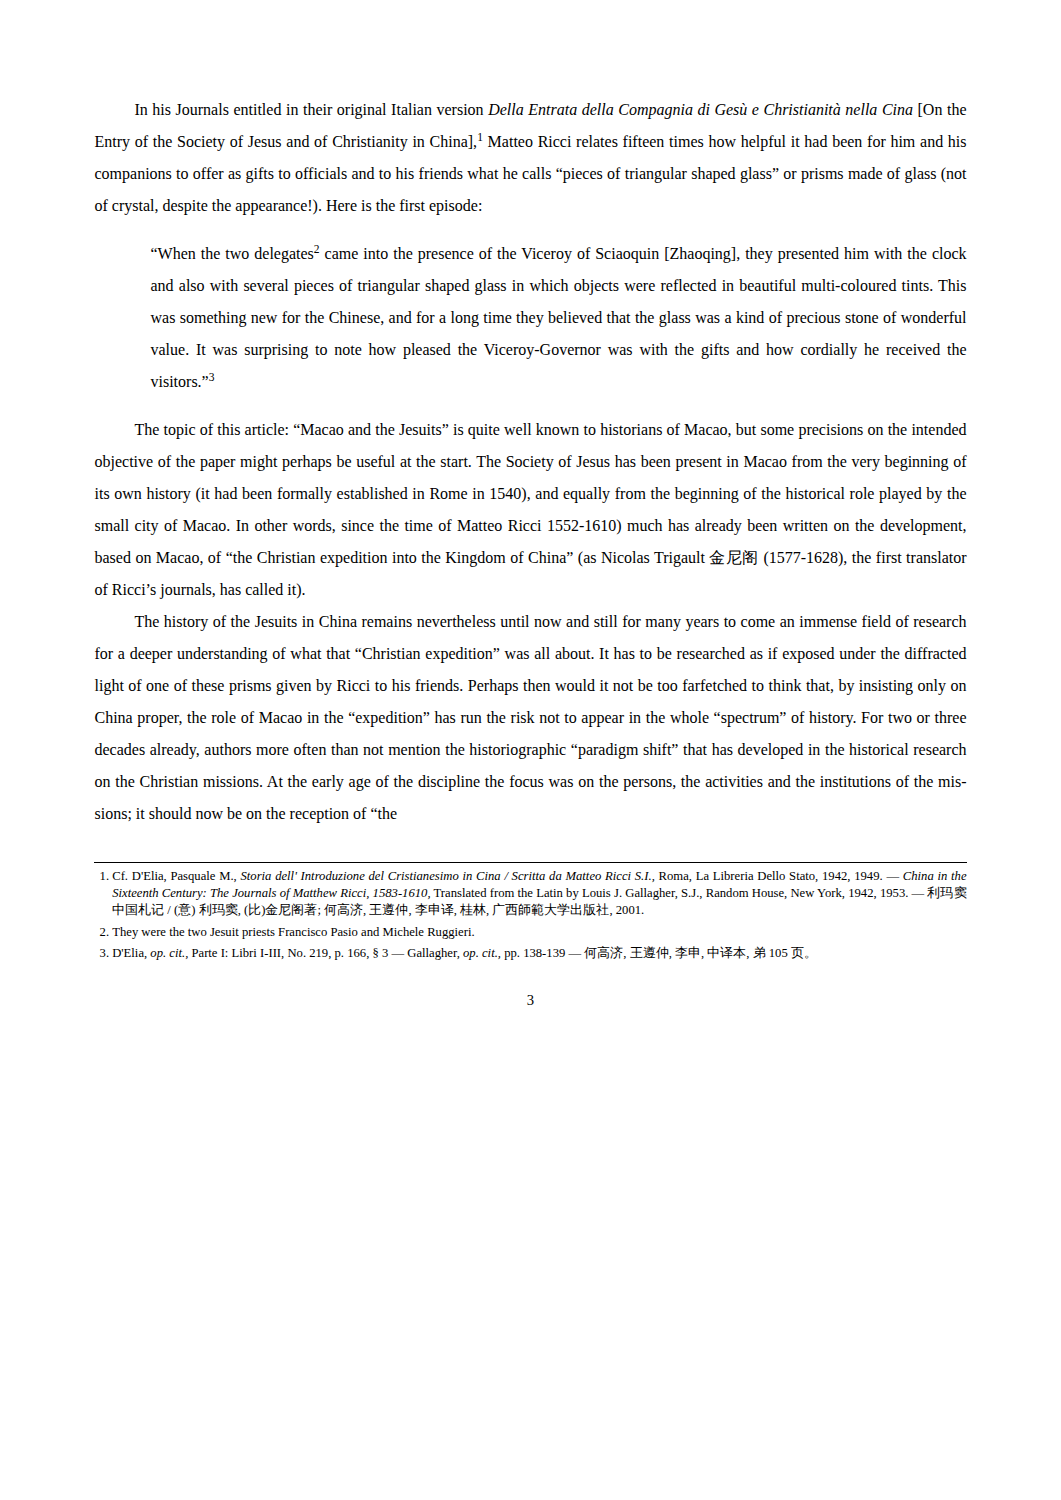In his Journals entitled in their original Italian version Della Entrata della Compagnia di Gesù e Christianità nella Cina [On the Entry of the Society of Jesus and of Christianity in China],1 Matteo Ricci relates fifteen times how helpful it had been for him and his companions to offer as gifts to officials and to his friends what he calls “pieces of triangular shaped glass” or prisms made of glass (not of crystal, despite the appearance!). Here is the first episode:
“When the two delegates2 came into the presence of the Viceroy of Sciaoquin [Zhaoqing], they presented him with the clock and also with several pieces of triangular shaped glass in which objects were reflected in beautiful multi-coloured tints. This was something new for the Chinese, and for a long time they believed that the glass was a kind of precious stone of wonderful value. It was surprising to note how pleased the Viceroy-Governor was with the gifts and how cordially he received the visitors.”3
The topic of this article: “Macao and the Jesuits” is quite well known to historians of Macao, but some precisions on the intended objective of the paper might perhaps be useful at the start. The Society of Jesus has been present in Macao from the very beginning of its own history (it had been formally established in Rome in 1540), and equally from the beginning of the historical role played by the small city of Macao. In other words, since the time of Matteo Ricci 1552-1610) much has already been written on the development, based on Macao, of “the Christian expedition into the Kingdom of China” (as Nicolas Trigault 金尼阁 (1577-1628), the first translator of Ricci’s journals, has called it).
The history of the Jesuits in China remains nevertheless until now and still for many years to come an immense field of research for a deeper understanding of what that “Christian expedition” was all about. It has to be researched as if exposed under the diffracted light of one of these prisms given by Ricci to his friends. Perhaps then would it not be too farfetched to think that, by insisting only on China proper, the role of Macao in the “expedition” has run the risk not to appear in the whole “spectrum” of history. For two or three decades already, authors more often than not mention the historiographic “paradigm shift” that has developed in the historical research on the Christian missions. At the early age of the discipline the focus was on the persons, the activities and the institutions of the missions; it should now be on the reception of “the
Cf. D'Elia, Pasquale M., Storia dell' Introduzione del Cristianesimo in Cina / Scritta da Matteo Ricci S.I., Roma, La Libreria Dello Stato, 1942, 1949. — China in the Sixteenth Century: The Journals of Matthew Ricci, 1583-1610, Translated from the Latin by Louis J. Gallagher, S.J., Random House, New York, 1942, 1953. — 利玛窦中国札记 / (意) 利玛窦, (比)金尼阁著; 何高济, 王遵仲, 李申译, 桂林, 广西師範大学出版社, 2001.
They were the two Jesuit priests Francisco Pasio and Michele Ruggieri.
D'Elia, op. cit., Parte I: Libri I-III, No. 219, p. 166, § 3 — Gallagher, op. cit., pp. 138-139 — 何高济, 王遵仲, 李申, 中译本, 弟 105 页。
3